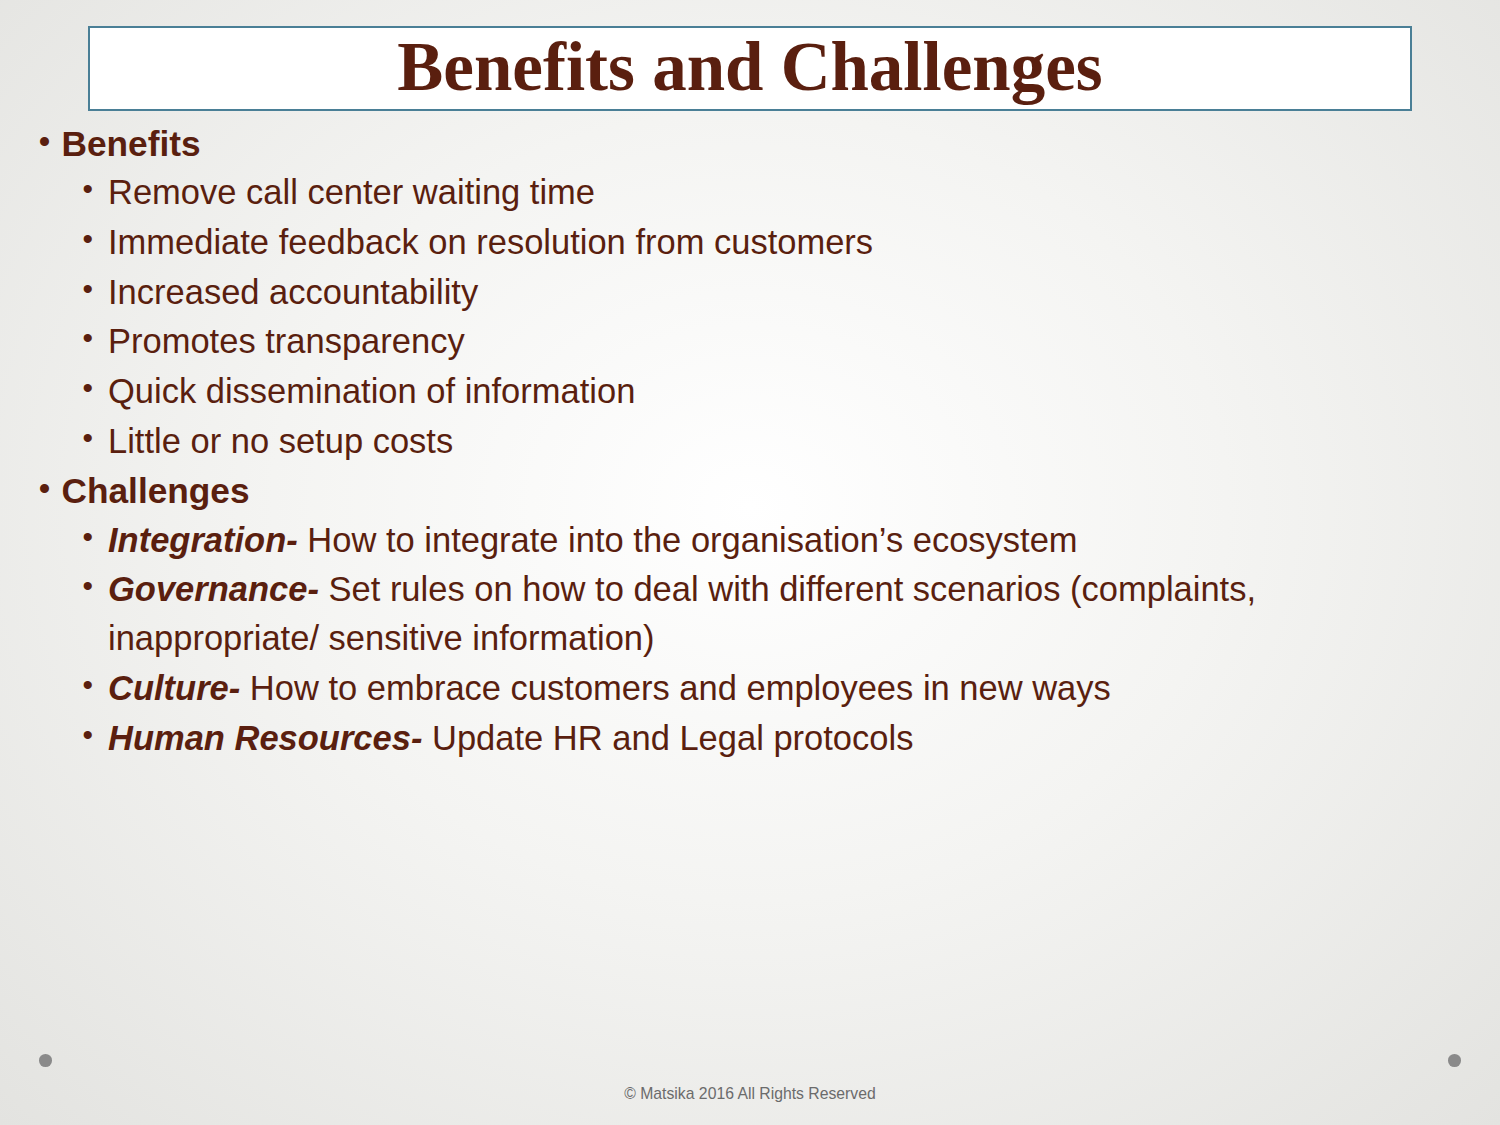Benefits and Challenges
Benefits
Remove call center waiting time
Immediate feedback on resolution from customers
Increased accountability
Promotes transparency
Quick dissemination of information
Little or no setup costs
Challenges
Integration- How to integrate into the organisation’s ecosystem
Governance- Set rules on how to deal with different scenarios (complaints, inappropriate/ sensitive information)
Culture- How to embrace customers and employees in new ways
Human Resources- Update HR and Legal protocols
© Matsika 2016 All Rights Reserved